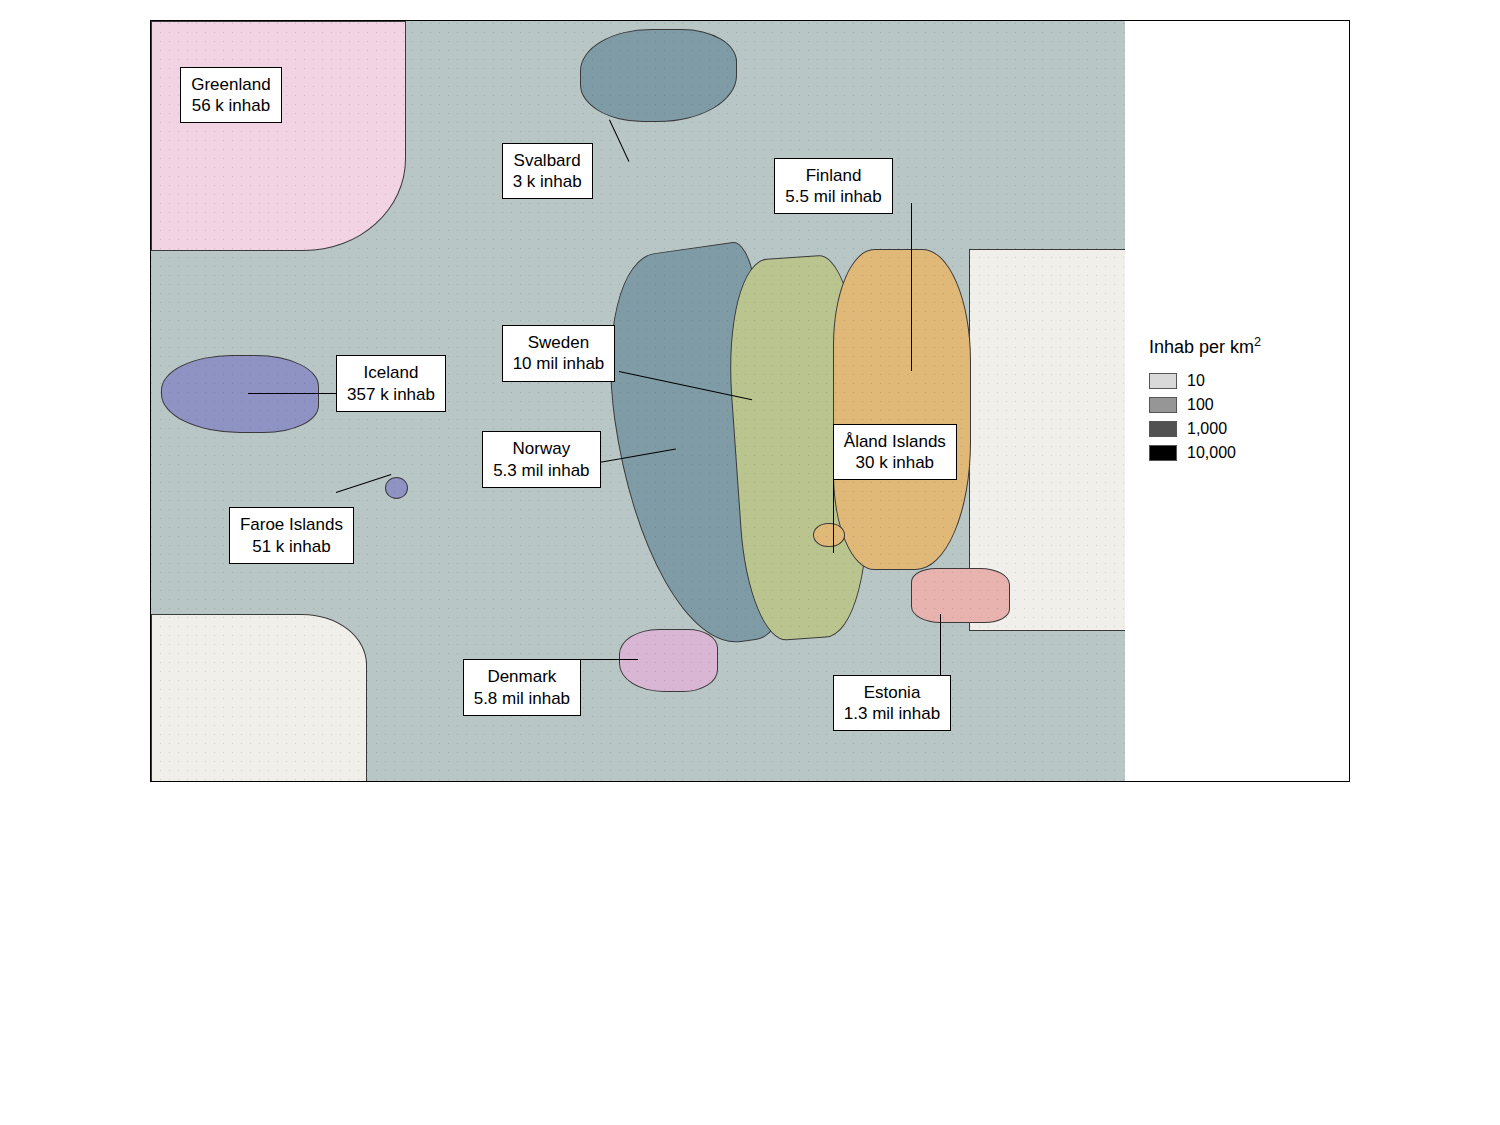Greenland
56 k inhab
Svalbard
3 k inhab
Finland
5.5 mil inhab
Sweden
10 mil inhab
Iceland
357 k inhab
Norway
5.3 mil inhab
Åland Islands
30 k inhab
Faroe Islands
51 k inhab
Denmark
5.8 mil inhab
Estonia
1.3 mil inhab
Inhab per km2
10
100
1,000
10,000